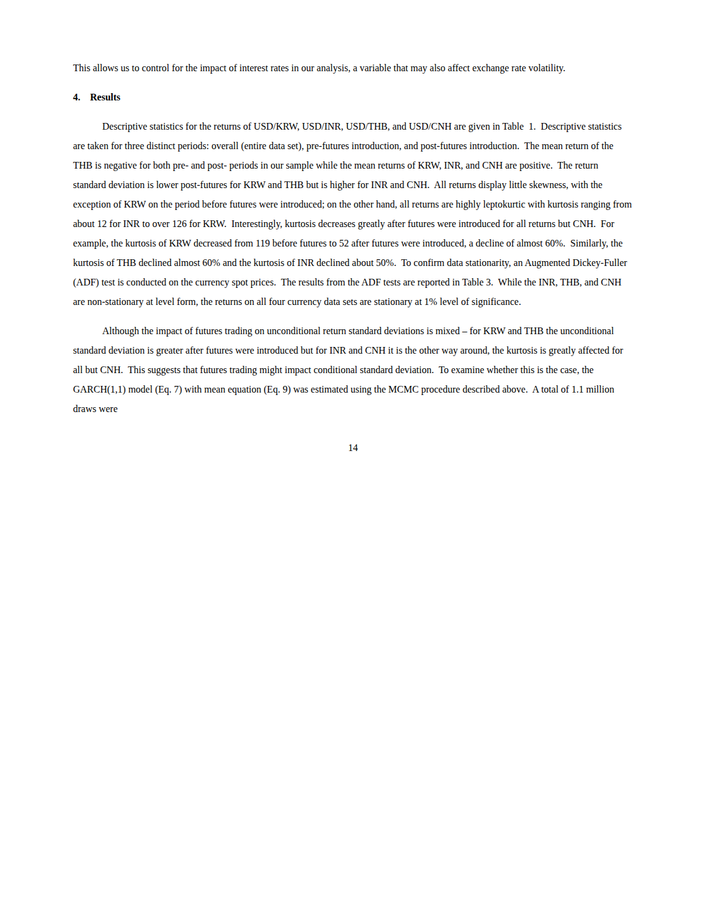This allows us to control for the impact of interest rates in our analysis, a variable that may also affect exchange rate volatility.
4. Results
Descriptive statistics for the returns of USD/KRW, USD/INR, USD/THB, and USD/CNH are given in Table 1. Descriptive statistics are taken for three distinct periods: overall (entire data set), pre-futures introduction, and post-futures introduction. The mean return of the THB is negative for both pre- and post- periods in our sample while the mean returns of KRW, INR, and CNH are positive. The return standard deviation is lower post-futures for KRW and THB but is higher for INR and CNH. All returns display little skewness, with the exception of KRW on the period before futures were introduced; on the other hand, all returns are highly leptokurtic with kurtosis ranging from about 12 for INR to over 126 for KRW. Interestingly, kurtosis decreases greatly after futures were introduced for all returns but CNH. For example, the kurtosis of KRW decreased from 119 before futures to 52 after futures were introduced, a decline of almost 60%. Similarly, the kurtosis of THB declined almost 60% and the kurtosis of INR declined about 50%. To confirm data stationarity, an Augmented Dickey-Fuller (ADF) test is conducted on the currency spot prices. The results from the ADF tests are reported in Table 3. While the INR, THB, and CNH are non-stationary at level form, the returns on all four currency data sets are stationary at 1% level of significance.
Although the impact of futures trading on unconditional return standard deviations is mixed – for KRW and THB the unconditional standard deviation is greater after futures were introduced but for INR and CNH it is the other way around, the kurtosis is greatly affected for all but CNH. This suggests that futures trading might impact conditional standard deviation. To examine whether this is the case, the GARCH(1,1) model (Eq. 7) with mean equation (Eq. 9) was estimated using the MCMC procedure described above. A total of 1.1 million draws were
14